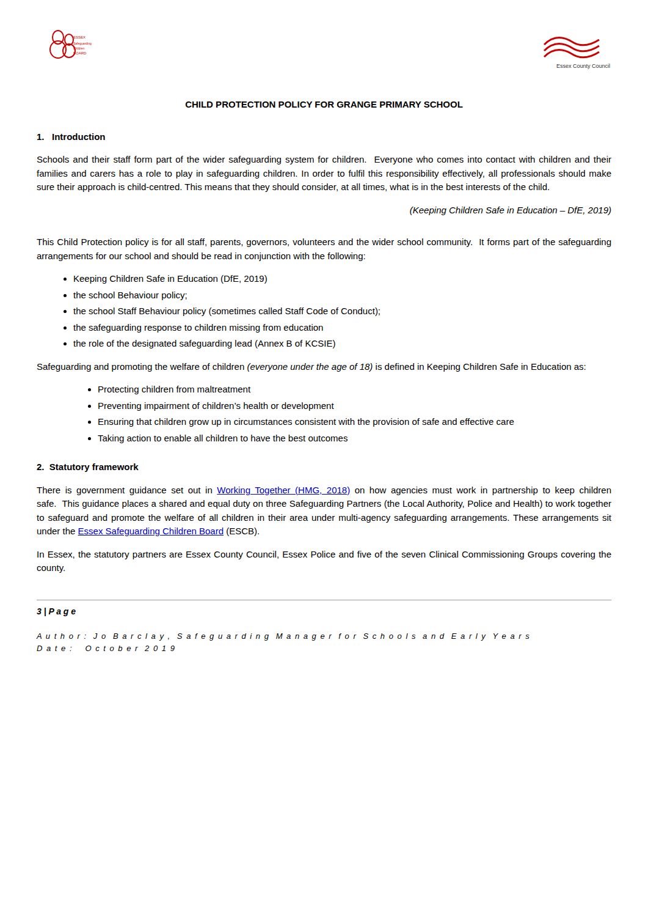ESSEX Safeguarding Children BOARD
Essex County Council
CHILD PROTECTION POLICY FOR GRANGE PRIMARY SCHOOL
1. Introduction
Schools and their staff form part of the wider safeguarding system for children. Everyone who comes into contact with children and their families and carers has a role to play in safeguarding children. In order to fulfil this responsibility effectively, all professionals should make sure their approach is child-centred. This means that they should consider, at all times, what is in the best interests of the child.
(Keeping Children Safe in Education – DfE, 2019)
This Child Protection policy is for all staff, parents, governors, volunteers and the wider school community. It forms part of the safeguarding arrangements for our school and should be read in conjunction with the following:
Keeping Children Safe in Education (DfE, 2019)
the school Behaviour policy;
the school Staff Behaviour policy (sometimes called Staff Code of Conduct);
the safeguarding response to children missing from education
the role of the designated safeguarding lead (Annex B of KCSIE)
Safeguarding and promoting the welfare of children (everyone under the age of 18) is defined in Keeping Children Safe in Education as:
Protecting children from maltreatment
Preventing impairment of children’s health or development
Ensuring that children grow up in circumstances consistent with the provision of safe and effective care
Taking action to enable all children to have the best outcomes
2. Statutory framework
There is government guidance set out in Working Together (HMG, 2018) on how agencies must work in partnership to keep children safe. This guidance places a shared and equal duty on three Safeguarding Partners (the Local Authority, Police and Health) to work together to safeguard and promote the welfare of all children in their area under multi-agency safeguarding arrangements. These arrangements sit under the Essex Safeguarding Children Board (ESCB).
In Essex, the statutory partners are Essex County Council, Essex Police and five of the seven Clinical Commissioning Groups covering the county.
3 | P a g e
A u t h o r : J o B a r c l a y , S a f e g u a r d i n g M a n a g e r f o r S c h o o l s a n d E a r l y Y e a r s
D a t e : O c t o b e r 2 0 1 9